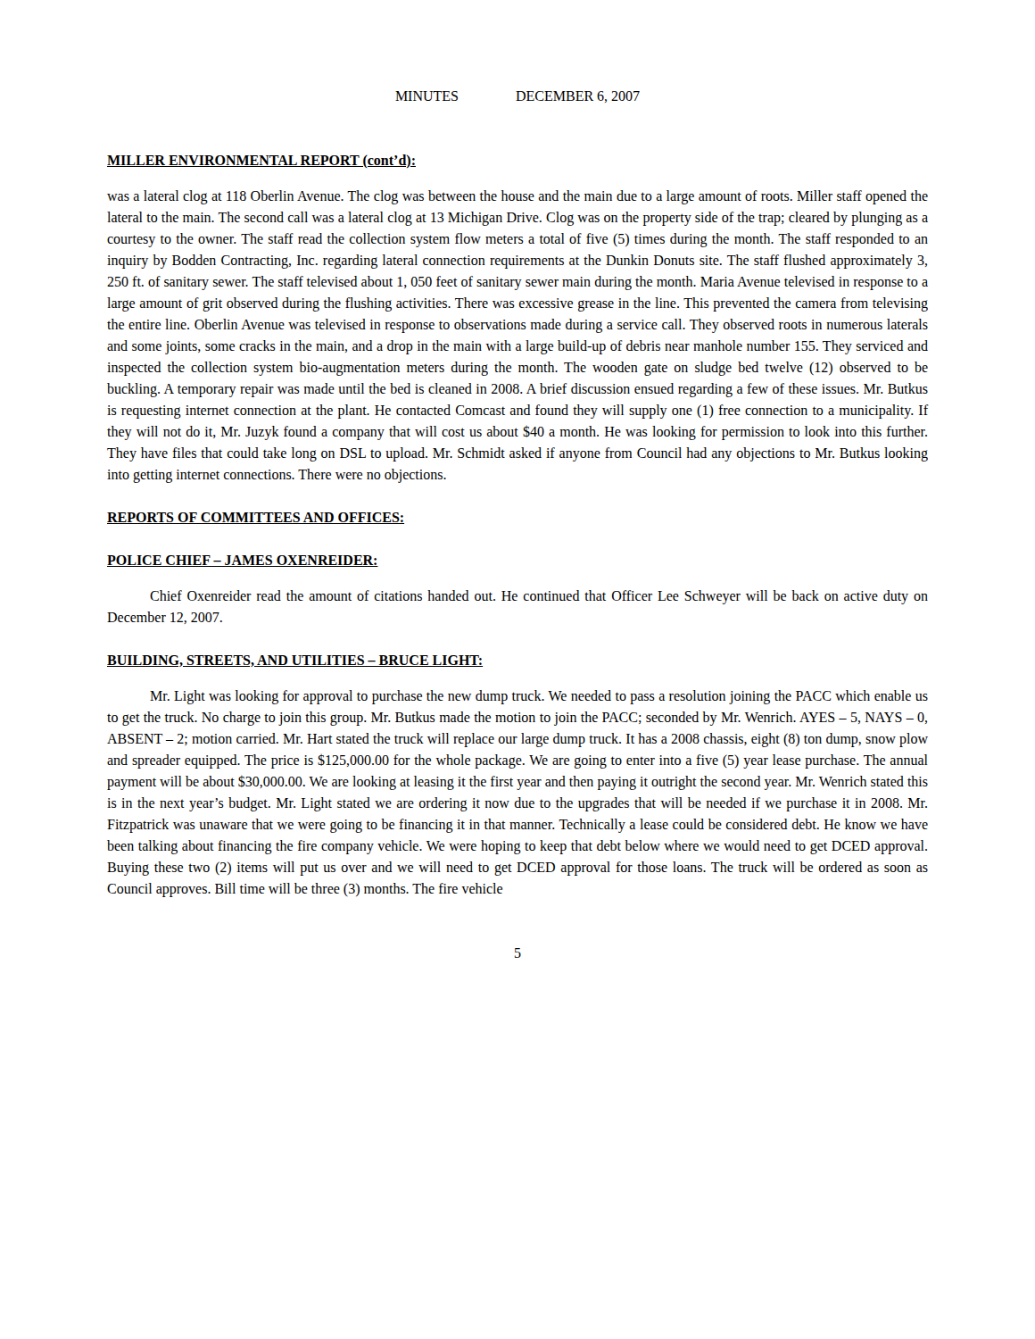MINUTES DECEMBER 6, 2007
MILLER ENVIRONMENTAL REPORT (cont’d):
was a lateral clog at 118 Oberlin Avenue. The clog was between the house and the main due to a large amount of roots. Miller staff opened the lateral to the main. The second call was a lateral clog at 13 Michigan Drive. Clog was on the property side of the trap; cleared by plunging as a courtesy to the owner. The staff read the collection system flow meters a total of five (5) times during the month. The staff responded to an inquiry by Bodden Contracting, Inc. regarding lateral connection requirements at the Dunkin Donuts site. The staff flushed approximately 3, 250 ft. of sanitary sewer. The staff televised about 1, 050 feet of sanitary sewer main during the month. Maria Avenue televised in response to a large amount of grit observed during the flushing activities. There was excessive grease in the line. This prevented the camera from televising the entire line. Oberlin Avenue was televised in response to observations made during a service call. They observed roots in numerous laterals and some joints, some cracks in the main, and a drop in the main with a large build-up of debris near manhole number 155. They serviced and inspected the collection system bio-augmentation meters during the month. The wooden gate on sludge bed twelve (12) observed to be buckling. A temporary repair was made until the bed is cleaned in 2008. A brief discussion ensued regarding a few of these issues. Mr. Butkus is requesting internet connection at the plant. He contacted Comcast and found they will supply one (1) free connection to a municipality. If they will not do it, Mr. Juzyk found a company that will cost us about $40 a month. He was looking for permission to look into this further. They have files that could take long on DSL to upload. Mr. Schmidt asked if anyone from Council had any objections to Mr. Butkus looking into getting internet connections. There were no objections.
REPORTS OF COMMITTEES AND OFFICES:
POLICE CHIEF – JAMES OXENREIDER:
Chief Oxenreider read the amount of citations handed out. He continued that Officer Lee Schweyer will be back on active duty on December 12, 2007.
BUILDING, STREETS, AND UTILITIES – BRUCE LIGHT:
Mr. Light was looking for approval to purchase the new dump truck. We needed to pass a resolution joining the PACC which enable us to get the truck. No charge to join this group. Mr. Butkus made the motion to join the PACC; seconded by Mr. Wenrich. AYES – 5, NAYS – 0, ABSENT – 2; motion carried. Mr. Hart stated the truck will replace our large dump truck. It has a 2008 chassis, eight (8) ton dump, snow plow and spreader equipped. The price is $125,000.00 for the whole package. We are going to enter into a five (5) year lease purchase. The annual payment will be about $30,000.00. We are looking at leasing it the first year and then paying it outright the second year. Mr. Wenrich stated this is in the next year’s budget. Mr. Light stated we are ordering it now due to the upgrades that will be needed if we purchase it in 2008. Mr. Fitzpatrick was unaware that we were going to be financing it in that manner. Technically a lease could be considered debt. He know we have been talking about financing the fire company vehicle. We were hoping to keep that debt below where we would need to get DCED approval. Buying these two (2) items will put us over and we will need to get DCED approval for those loans. The truck will be ordered as soon as Council approves. Bill time will be three (3) months. The fire vehicle
5